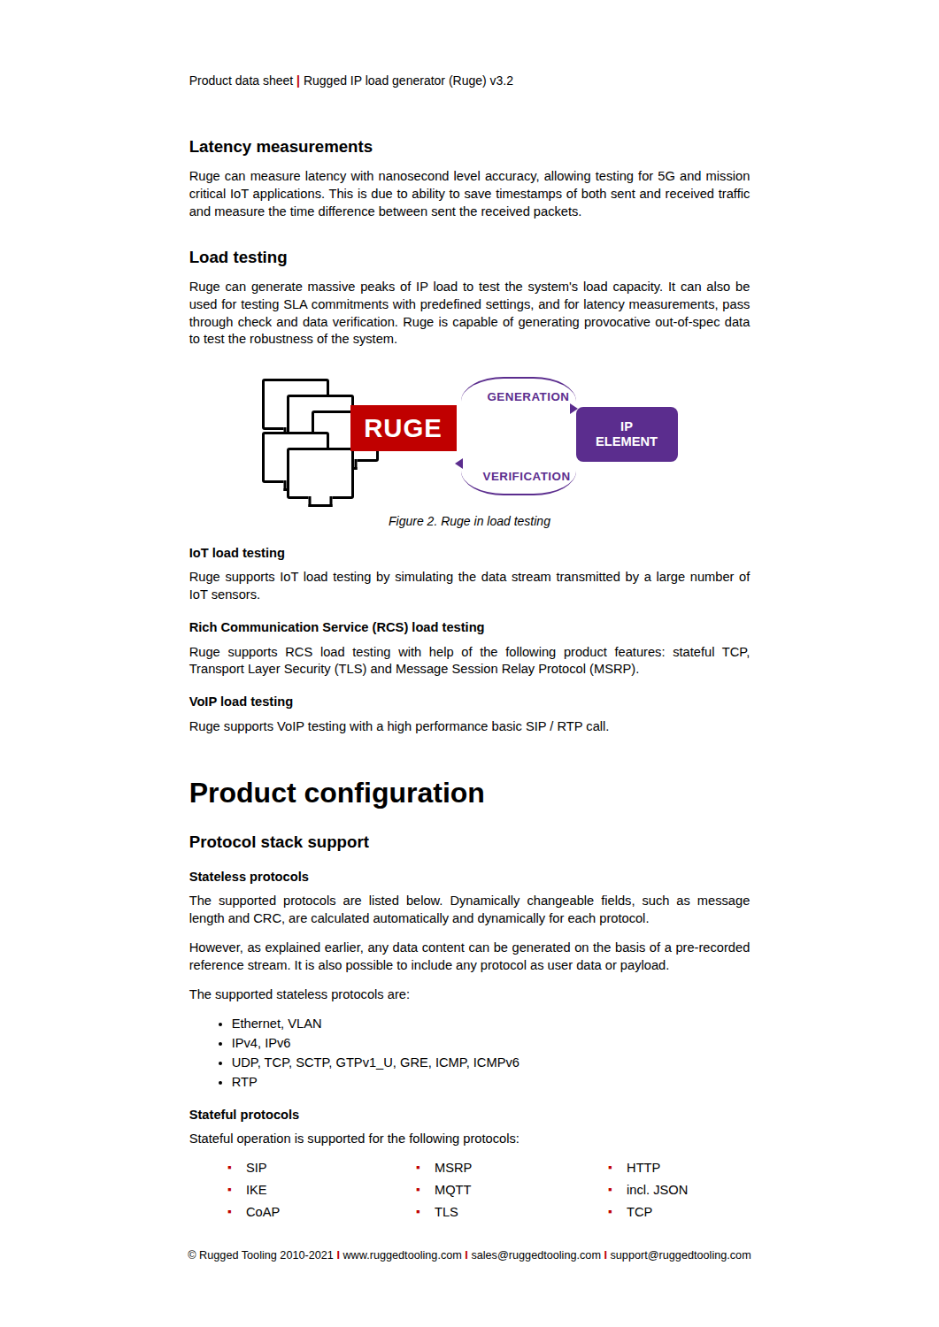Product data sheet | Rugged IP load generator (Ruge) v3.2
Latency measurements
Ruge can measure latency with nanosecond level accuracy, allowing testing for 5G and mission critical IoT applications. This is due to ability to save timestamps of both sent and received traffic and measure the time difference between sent the received packets.
Load testing
Ruge can generate massive peaks of IP load to test the system's load capacity. It can also be used for testing SLA commitments with predefined settings, and for latency measurements, pass through check and data verification. Ruge is capable of generating provocative out-of-spec data to test the robustness of the system.
RUGE
GENERATION
VERIFICATION
IP ELEMENT
Figure 2. Ruge in load testing
IoT load testing
Ruge supports IoT load testing by simulating the data stream transmitted by a large number of IoT sensors.
Rich Communication Service (RCS) load testing
Ruge supports RCS load testing with help of the following product features: stateful TCP, Transport Layer Security (TLS) and Message Session Relay Protocol (MSRP).
VoIP load testing
Ruge supports VoIP testing with a high performance basic SIP / RTP call.
Product configuration
Protocol stack support
Stateless protocols
The supported protocols are listed below. Dynamically changeable fields, such as message length and CRC, are calculated automatically and dynamically for each protocol.
However, as explained earlier, any data content can be generated on the basis of a pre-recorded reference stream. It is also possible to include any protocol as user data or payload.
The supported stateless protocols are:
Ethernet, VLAN
IPv4, IPv6
UDP, TCP, SCTP, GTPv1_U, GRE, ICMP, ICMPv6
RTP
Stateful protocols
Stateful operation is supported for the following protocols:
SIP
IKE
CoAP
MSRP
MQTT
TLS
HTTP
incl. JSON
TCP
© Rugged Tooling 2010-2021 I www.ruggedtooling.com I sales@ruggedtooling.com I support@ruggedtooling.com